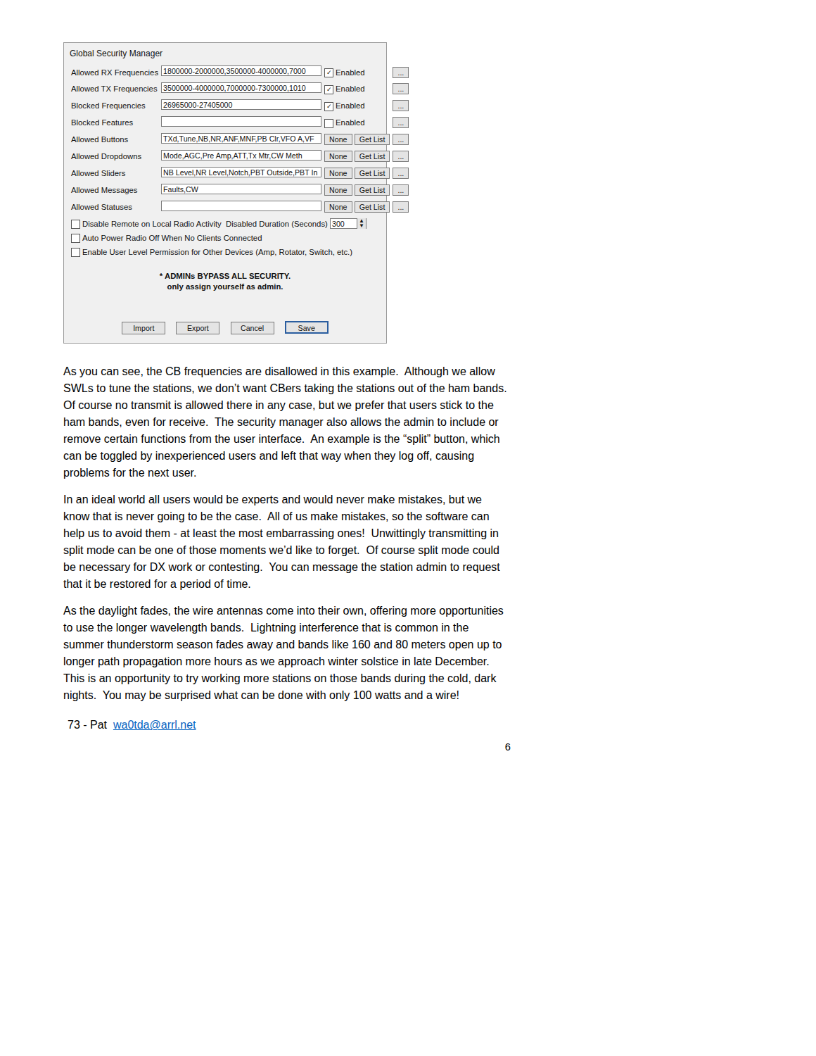Global Security Manager
| Allowed RX Frequencies | 1800000-2000000,3500000-4000000,7000 | ✓ Enabled | ... |
| Allowed TX Frequencies | 3500000-4000000,7000000-7300000,1010 | ✓ Enabled | ... |
| Blocked Frequencies | 26965000-27405000 | ✓ Enabled | ... |
| Blocked Features | | Enabled | ... |
| Allowed Buttons | TXd,Tune,NB,NR,ANF,MNF,PB Clr,VFO A,VF | None Get List | ... |
| Allowed Dropdowns | Mode,AGC,Pre Amp,ATT,Tx Mtr,CW Meth | None Get List | ... |
| Allowed Sliders | NB Level,NR Level,Notch,PBT Outside,PBT In | None Get List | ... |
| Allowed Messages | Faults,CW | None Get List | ... |
| Allowed Statuses | | None Get List | ... |
Disable Remote on Local Radio Activity Disabled Duration (Seconds) 300▲
▼
Auto Power Radio Off When No Clients Connected
Enable User Level Permission for Other Devices (Amp, Rotator, Switch, etc.)
* ADMINs BYPASS ALL SECURITY.
only assign yourself as admin.
Import Export Cancel Save
As you can see, the CB frequencies are disallowed in this example. Although we allow SWLs to tune the stations, we don’t want CBers taking the stations out of the ham bands. Of course no transmit is allowed there in any case, but we prefer that users stick to the ham bands, even for receive. The security manager also allows the admin to include or remove certain functions from the user interface. An example is the “split” button, which can be toggled by inexperienced users and left that way when they log off, causing problems for the next user.
In an ideal world all users would be experts and would never make mistakes, but we know that is never going to be the case. All of us make mistakes, so the software can help us to avoid them - at least the most embarrassing ones! Unwittingly transmitting in split mode can be one of those moments we’d like to forget. Of course split mode could be necessary for DX work or contesting. You can message the station admin to request that it be restored for a period of time.
As the daylight fades, the wire antennas come into their own, offering more opportunities to use the longer wavelength bands. Lightning interference that is common in the summer thunderstorm season fades away and bands like 160 and 80 meters open up to longer path propagation more hours as we approach winter solstice in late December. This is an opportunity to try working more stations on those bands during the cold, dark nights. You may be surprised what can be done with only 100 watts and a wire!
73 - Pat wa0tda@arrl.net
6